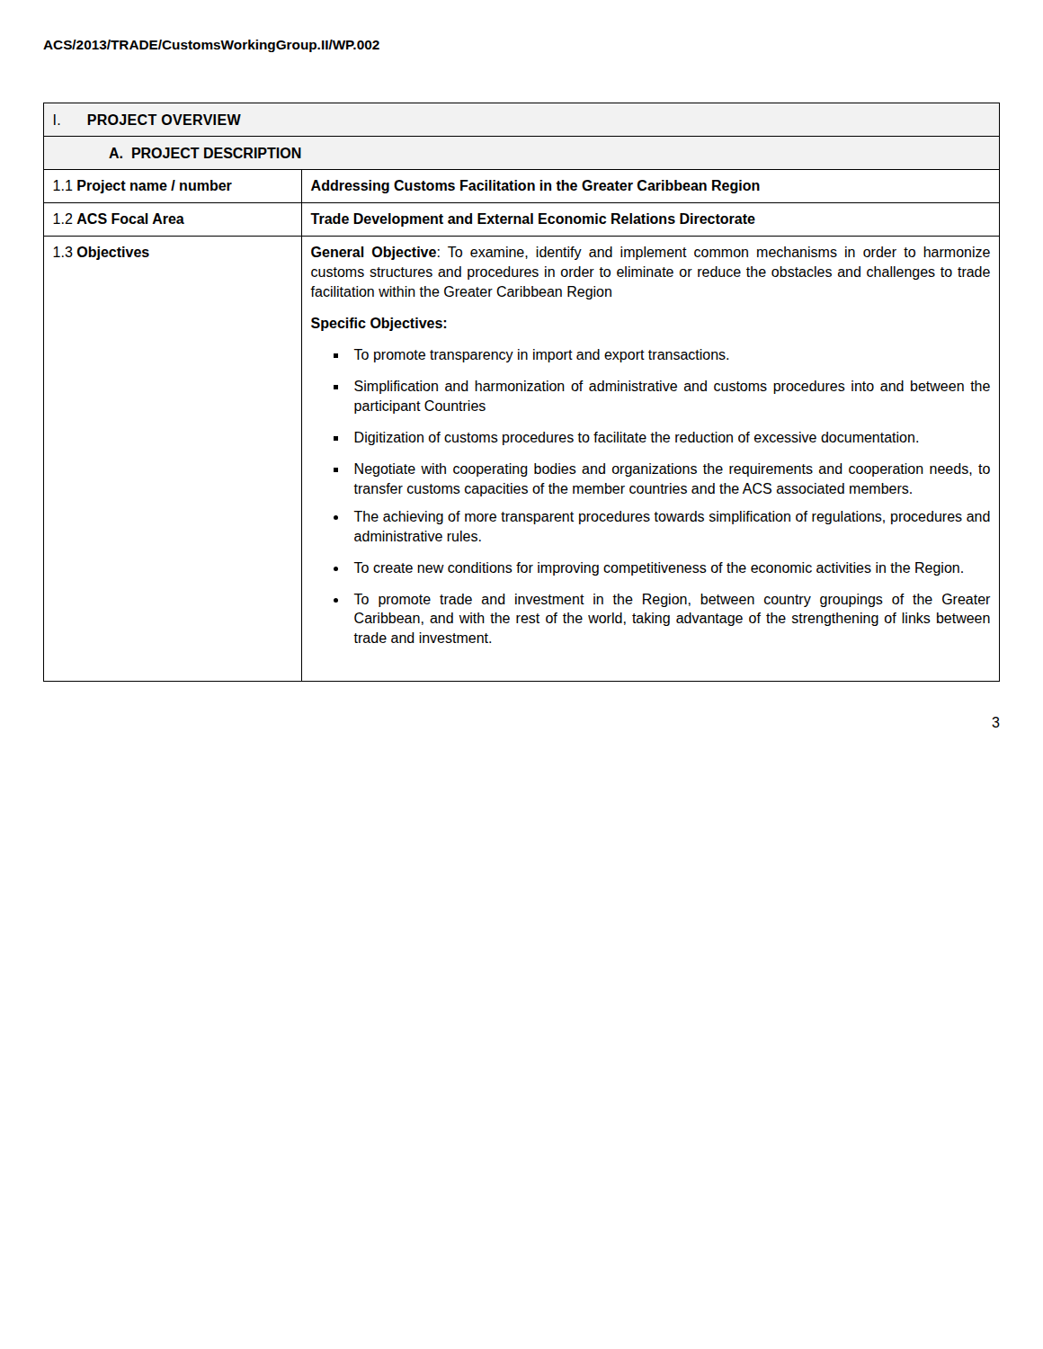ACS/2013/TRADE/CustomsWorkingGroup.II/WP.002
| I. PROJECT OVERVIEW |
| A. PROJECT DESCRIPTION |
| 1.1 Project name / number | Addressing Customs Facilitation in the Greater Caribbean Region |
| 1.2 ACS Focal Area | Trade Development and External Economic Relations Directorate |
| 1.3 Objectives | General Objective : To examine, identify and implement common mechanisms in order to harmonize customs structures and procedures in order to eliminate or reduce the obstacles and challenges to trade facilitation within the Greater Caribbean Region Specific Objectives: To promote transparency in import and export transactions. Simplification and harmonization of administrative and customs procedures into and between the participant Countries Digitization of customs procedures to facilitate the reduction of excessive documentation. Negotiate with cooperating bodies and organizations the requirements and cooperation needs, to transfer customs capacities of the member countries and the ACS associated members. The achieving of more transparent procedures towards simplification of regulations, procedures and administrative rules. To create new conditions for improving competitiveness of the economic activities in the Region. To promote trade and investment in the Region, between country groupings of the Greater Caribbean, and with the rest of the world, taking advantage of the strengthening of links between trade and investment. |
3